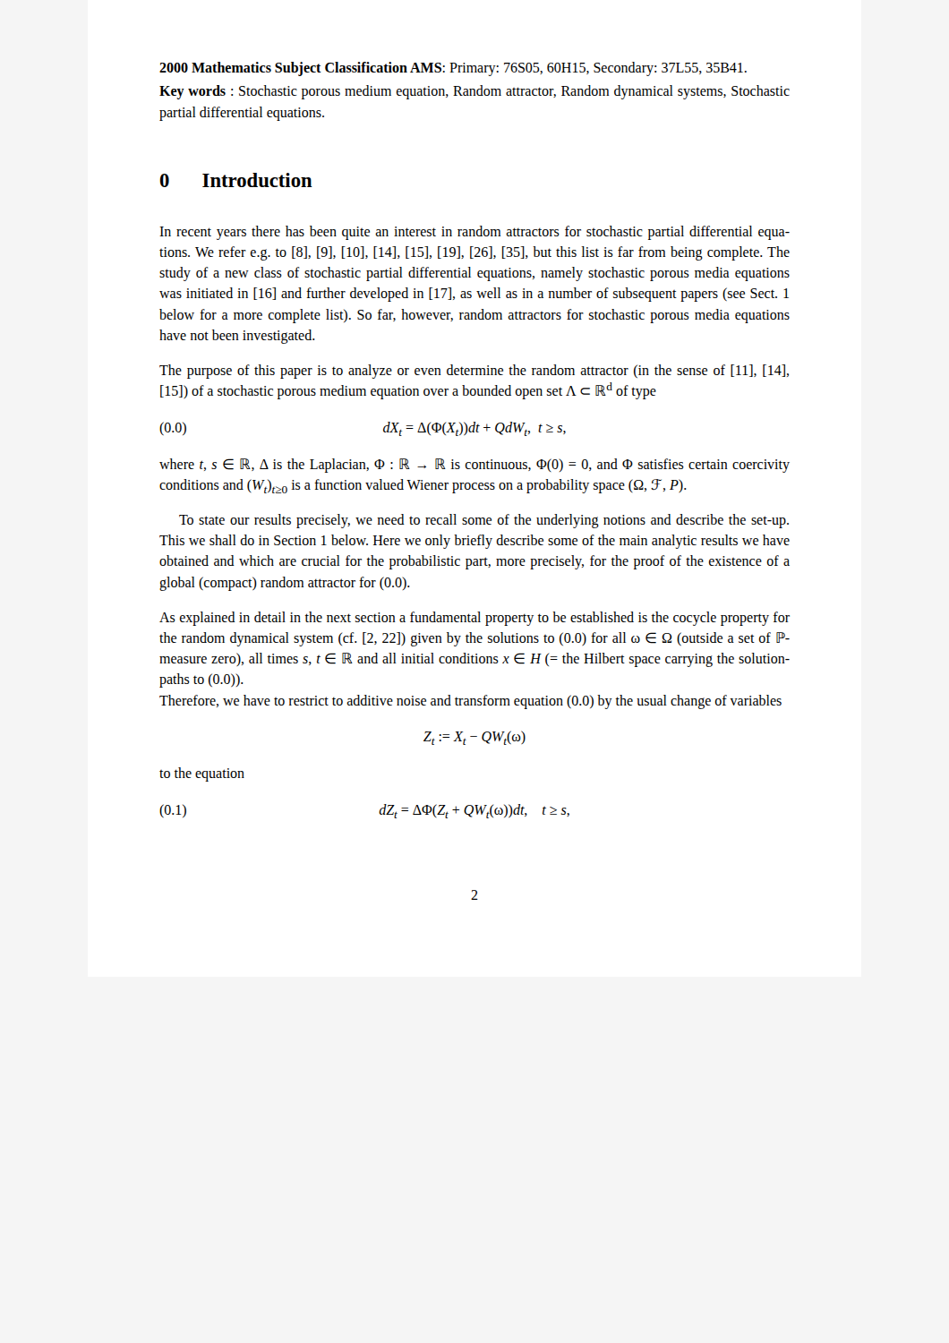2000 Mathematics Subject Classification AMS: Primary: 76S05, 60H15, Secondary: 37L55, 35B41.
Key words : Stochastic porous medium equation, Random attractor, Random dynamical systems, Stochastic partial differential equations.
0 Introduction
In recent years there has been quite an interest in random attractors for stochastic partial differential equations. We refer e.g. to [8], [9], [10], [14], [15], [19], [26], [35], but this list is far from being complete. The study of a new class of stochastic partial differential equations, namely stochastic porous media equations was initiated in [16] and further developed in [17], as well as in a number of subsequent papers (see Sect. 1 below for a more complete list). So far, however, random attractors for stochastic porous media equations have not been investigated.
The purpose of this paper is to analyze or even determine the random attractor (in the sense of [11], [14], [15]) of a stochastic porous medium equation over a bounded open set Λ ⊂ ℝd of type
(0.0) dXt = Δ(Φ(Xt))dt + QdWt, t ≥ s,
where t, s ∈ ℝ, Δ is the Laplacian, Φ : ℝ → ℝ is continuous, Φ(0) = 0, and Φ satisfies certain coercivity conditions and (Wt)t≥0 is a function valued Wiener process on a probability space (Ω, ℱ, P).
To state our results precisely, we need to recall some of the underlying notions and describe the set-up. This we shall do in Section 1 below. Here we only briefly describe some of the main analytic results we have obtained and which are crucial for the probabilistic part, more precisely, for the proof of the existence of a global (compact) random attractor for (0.0).
As explained in detail in the next section a fundamental property to be established is the cocycle property for the random dynamical system (cf. [2, 22]) given by the solutions to (0.0) for all ω ∈ Ω (outside a set of ℙ-measure zero), all times s, t ∈ ℝ and all initial conditions x ∈ H (= the Hilbert space carrying the solution-paths to (0.0)).
Therefore, we have to restrict to additive noise and transform equation (0.0) by the usual change of variables
Zt := Xt − QWt(ω)
to the equation
(0.1) dZt = ΔΦ(Zt + QWt(ω))dt, t ≥ s,
2